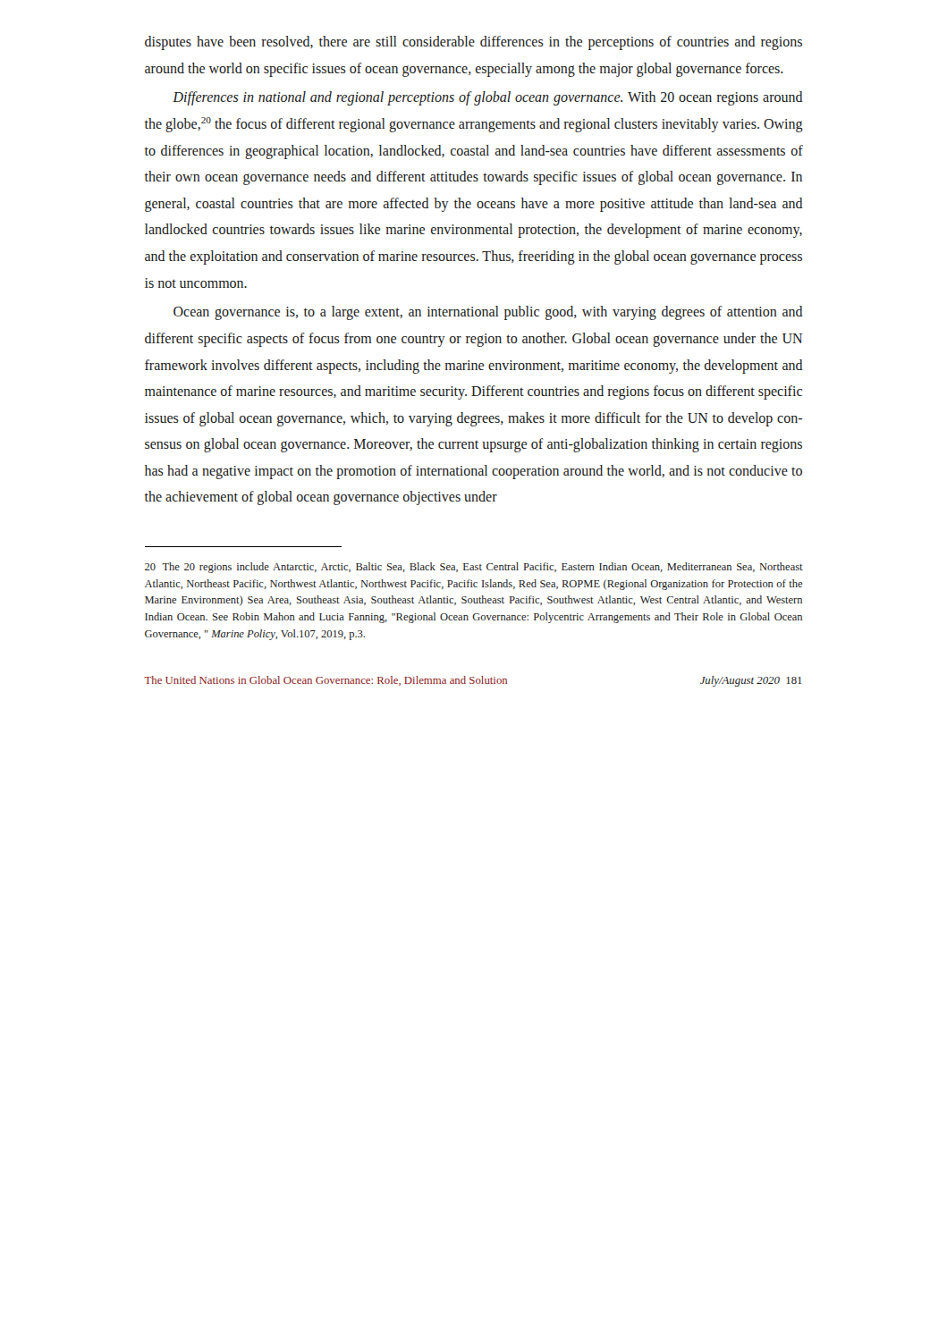disputes have been resolved, there are still considerable differences in the perceptions of countries and regions around the world on specific issues of ocean governance, especially among the major global governance forces.
Differences in national and regional perceptions of global ocean governance. With 20 ocean regions around the globe,20 the focus of different regional governance arrangements and regional clusters inevitably varies. Owing to differences in geographical location, landlocked, coastal and land-sea countries have different assessments of their own ocean governance needs and different attitudes towards specific issues of global ocean governance. In general, coastal countries that are more affected by the oceans have a more positive attitude than land-sea and landlocked countries towards issues like marine environmental protection, the development of marine economy, and the exploitation and conservation of marine resources. Thus, freeriding in the global ocean governance process is not uncommon.
Ocean governance is, to a large extent, an international public good, with varying degrees of attention and different specific aspects of focus from one country or region to another. Global ocean governance under the UN framework involves different aspects, including the marine environment, maritime economy, the development and maintenance of marine resources, and maritime security. Different countries and regions focus on different specific issues of global ocean governance, which, to varying degrees, makes it more difficult for the UN to develop consensus on global ocean governance. Moreover, the current upsurge of anti-globalization thinking in certain regions has had a negative impact on the promotion of international cooperation around the world, and is not conducive to the achievement of global ocean governance objectives under
20 The 20 regions include Antarctic, Arctic, Baltic Sea, Black Sea, East Central Pacific, Eastern Indian Ocean, Mediterranean Sea, Northeast Atlantic, Northeast Pacific, Northwest Atlantic, Northwest Pacific, Pacific Islands, Red Sea, ROPME (Regional Organization for Protection of the Marine Environment) Sea Area, Southeast Asia, Southeast Atlantic, Southeast Pacific, Southwest Atlantic, West Central Atlantic, and Western Indian Ocean. See Robin Mahon and Lucia Fanning, "Regional Ocean Governance: Polycentric Arrangements and Their Role in Global Ocean Governance, " Marine Policy, Vol.107, 2019, p.3.
The United Nations in Global Ocean Governance: Role, Dilemma and Solution July/August 2020 181